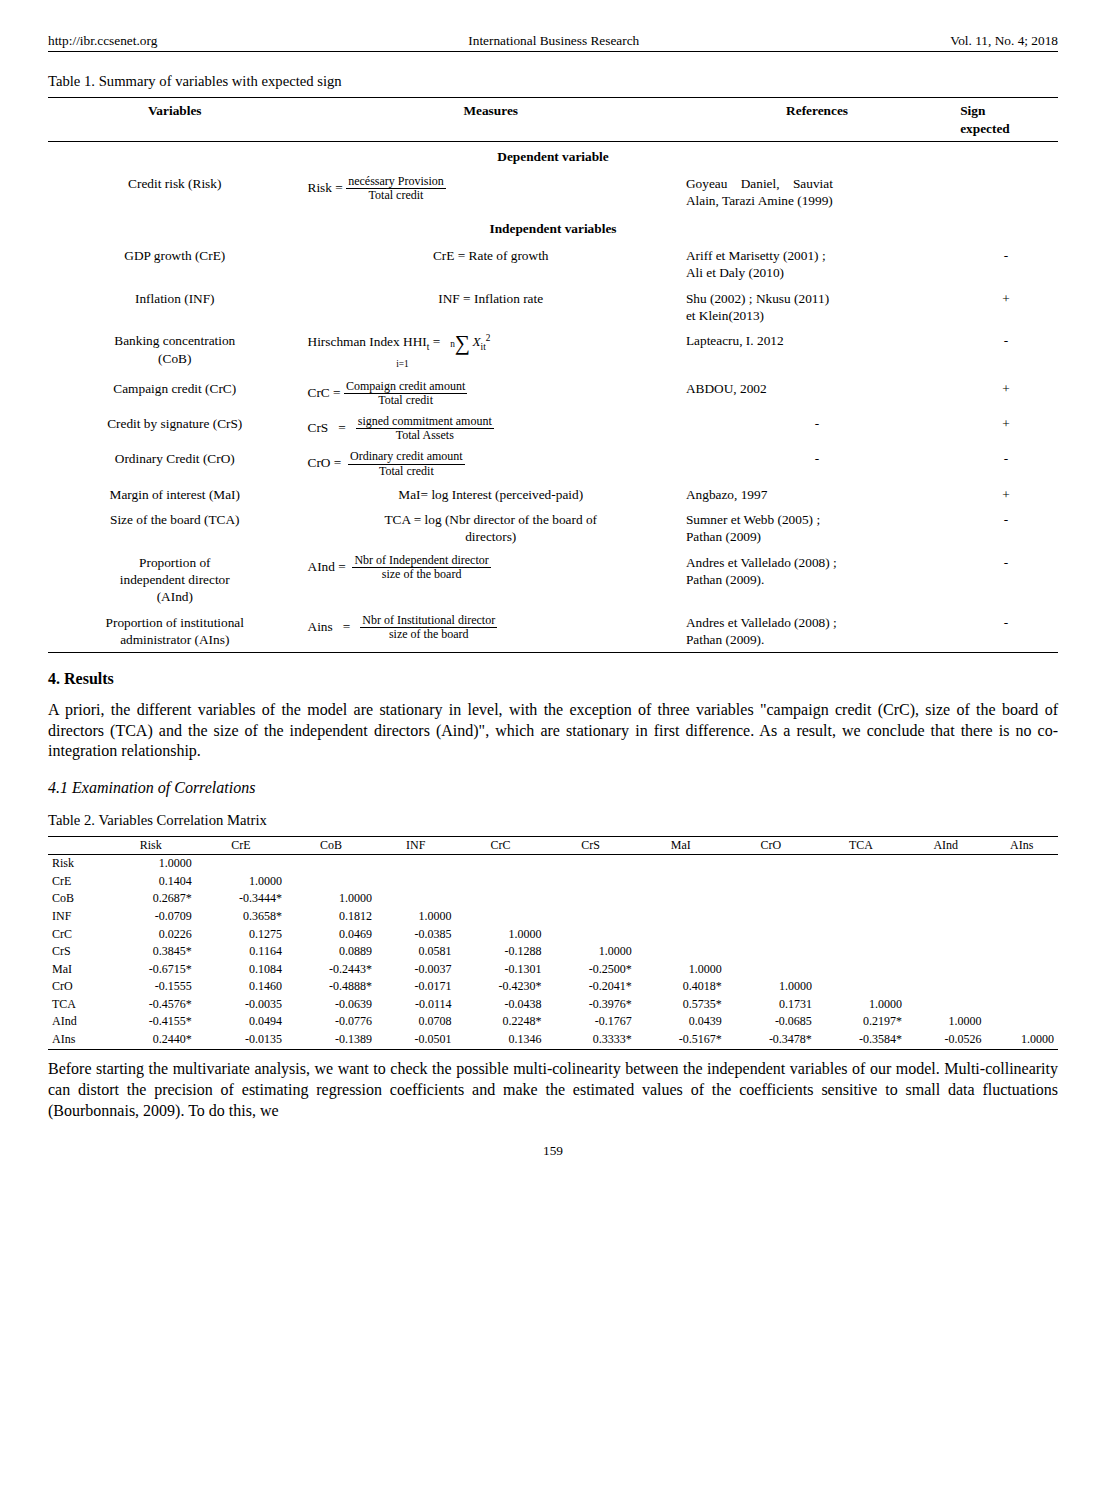http://ibr.ccsenet.org
International Business Research
Vol. 11, No. 4; 2018
Table 1. Summary of variables with expected sign
| Variables | Measures | References | Sign expected |
| --- | --- | --- | --- |
| Dependent variable |
| Credit risk (Risk) | Risk = necéssary Provision Total credit | Goyeau Daniel, Sauviat Alain, Tarazi Amine (1999) | |
| Independent variables |
| GDP growth (CrE) | CrE = Rate of growth | Ariff et Marisetty (2001) ; Ali et Daly (2010) | - |
| Inflation (INF) | INF = Inflation rate | Shu (2002) ; Nkusu (2011) et Klein(2013) | + |
| Banking concentration (CoB) | Hirschman Index HHI t = n ∑ X it 2 i=1 | Lapteacru, I. 2012 | - |
| Campaign credit (CrC) | CrC = Compaign credit amount Total credit | ABDOU, 2002 | + |
| Credit by signature (CrS) | CrS = signed commitment amount Total Assets | - | + |
| Ordinary Credit (CrO) | CrO = Ordinary credit amount Total credit | - | - |
| Margin of interest (MaI) | MaI= log Interest (perceived-paid) | Angbazo, 1997 | + |
| Size of the board (TCA) | TCA = log (Nbr director of the board of directors) | Sumner et Webb (2005) ; Pathan (2009) | - |
| Proportion of independent director (AInd) | AInd = Nbr of Independent director size of the board | Andres et Vallelado (2008) ; Pathan (2009). | - |
| Proportion of institutional administrator (AIns) | Ains = Nbr of Institutional director size of the board | Andres et Vallelado (2008) ; Pathan (2009). | - |
4. Results
A priori, the different variables of the model are stationary in level, with the exception of three variables "campaign credit (CrC), size of the board of directors (TCA) and the size of the independent directors (Aind)", which are stationary in first difference. As a result, we conclude that there is no co-integration relationship.
4.1 Examination of Correlations
Table 2. Variables Correlation Matrix
| | Risk | CrE | CoB | INF | CrC | CrS | MaI | CrO | TCA | AInd | AIns |
| --- | --- | --- | --- | --- | --- | --- | --- | --- | --- | --- | --- |
| Risk | 1.0000 | | | | | | | | | | |
| CrE | 0.1404 | 1.0000 | | | | | | | | | |
| CoB | 0.2687* | -0.3444* | 1.0000 | | | | | | | | |
| INF | -0.0709 | 0.3658* | 0.1812 | 1.0000 | | | | | | | |
| CrC | 0.0226 | 0.1275 | 0.0469 | -0.0385 | 1.0000 | | | | | | |
| CrS | 0.3845* | 0.1164 | 0.0889 | 0.0581 | -0.1288 | 1.0000 | | | | | |
| MaI | -0.6715* | 0.1084 | -0.2443* | -0.0037 | -0.1301 | -0.2500* | 1.0000 | | | | |
| CrO | -0.1555 | 0.1460 | -0.4888* | -0.0171 | -0.4230* | -0.2041* | 0.4018* | 1.0000 | | | |
| TCA | -0.4576* | -0.0035 | -0.0639 | -0.0114 | -0.0438 | -0.3976* | 0.5735* | 0.1731 | 1.0000 | | |
| AInd | -0.4155* | 0.0494 | -0.0776 | 0.0708 | 0.2248* | -0.1767 | 0.0439 | -0.0685 | 0.2197* | 1.0000 | |
| AIns | 0.2440* | -0.0135 | -0.1389 | -0.0501 | 0.1346 | 0.3333* | -0.5167* | -0.3478* | -0.3584* | -0.0526 | 1.0000 |
Before starting the multivariate analysis, we want to check the possible multi-colinearity between the independent variables of our model. Multi-collinearity can distort the precision of estimating regression coefficients and make the estimated values of the coefficients sensitive to small data fluctuations (Bourbonnais, 2009). To do this, we
159